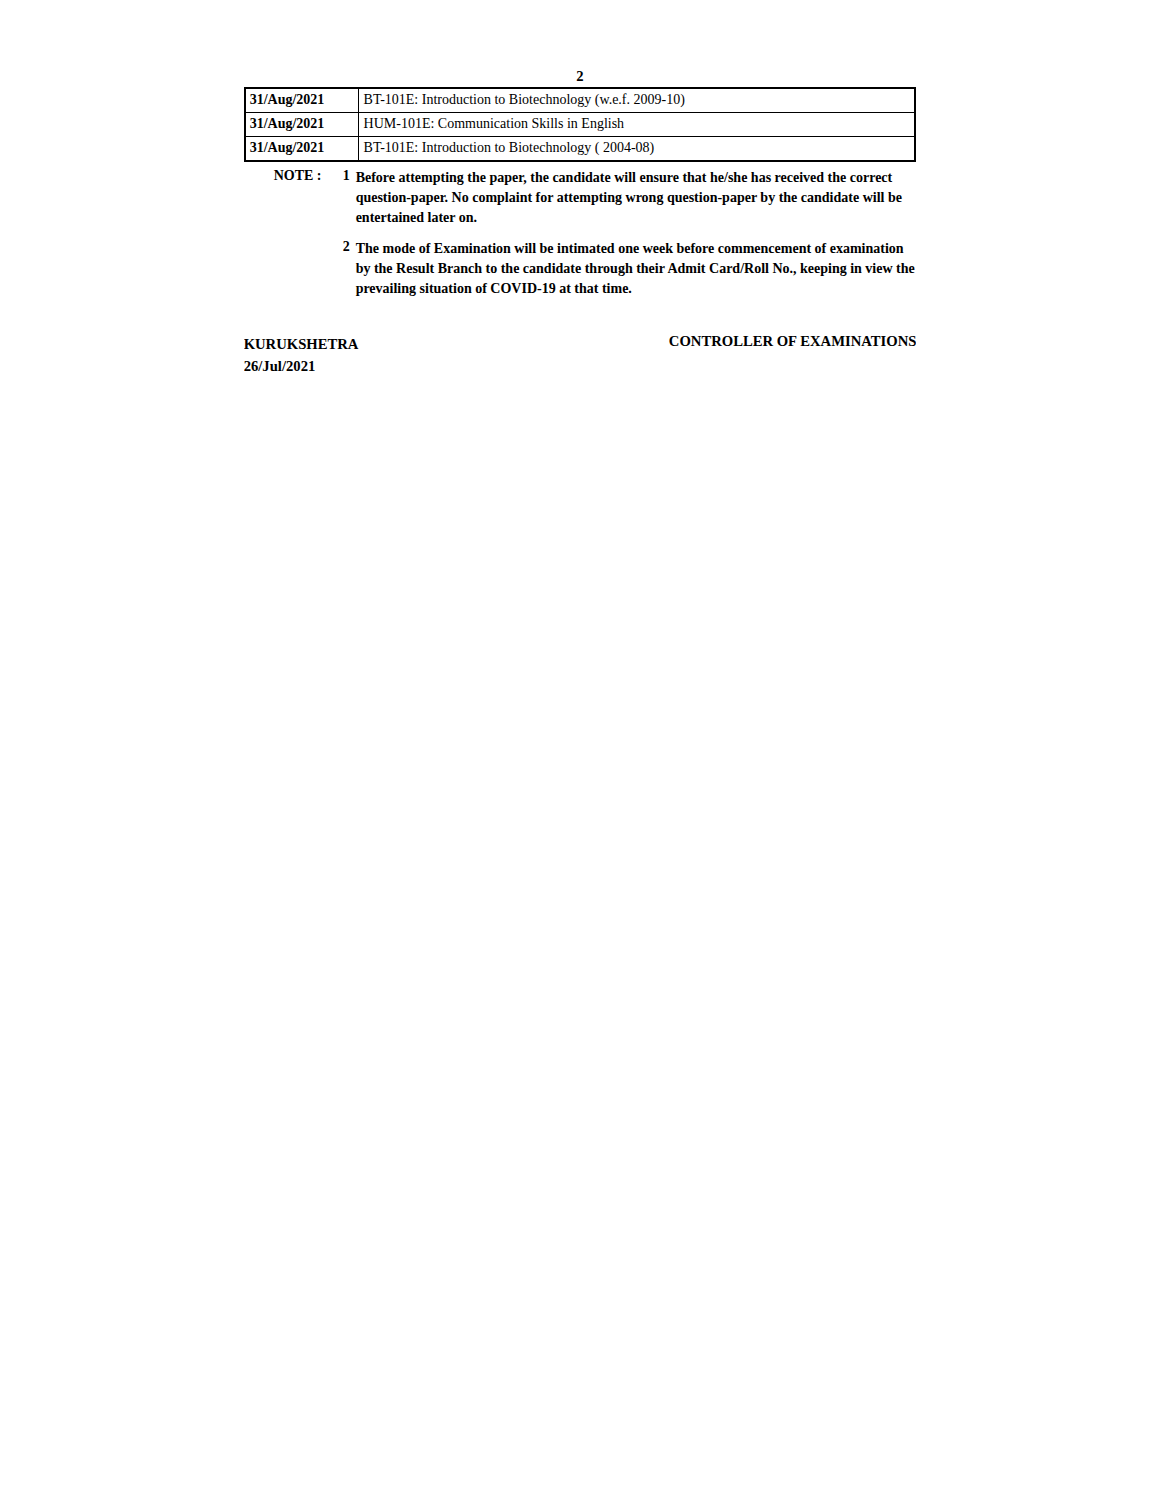2
| 31/Aug/2021 | BT-101E: Introduction to Biotechnology (w.e.f. 2009-10) |
| 31/Aug/2021 | HUM-101E: Communication Skills in English |
| 31/Aug/2021 | BT-101E: Introduction to Biotechnology ( 2004-08) |
NOTE :
1
Before attempting the paper, the candidate will ensure that he/she has received the correct question-paper. No complaint for attempting wrong question-paper by the candidate will be entertained later on.
2
The mode of Examination will be intimated one week before commencement of examination by the Result Branch to the candidate through their Admit Card/Roll No., keeping in view the prevailing situation of COVID-19 at that time.
KURUKSHETRA
26/Jul/2021
CONTROLLER OF EXAMINATIONS